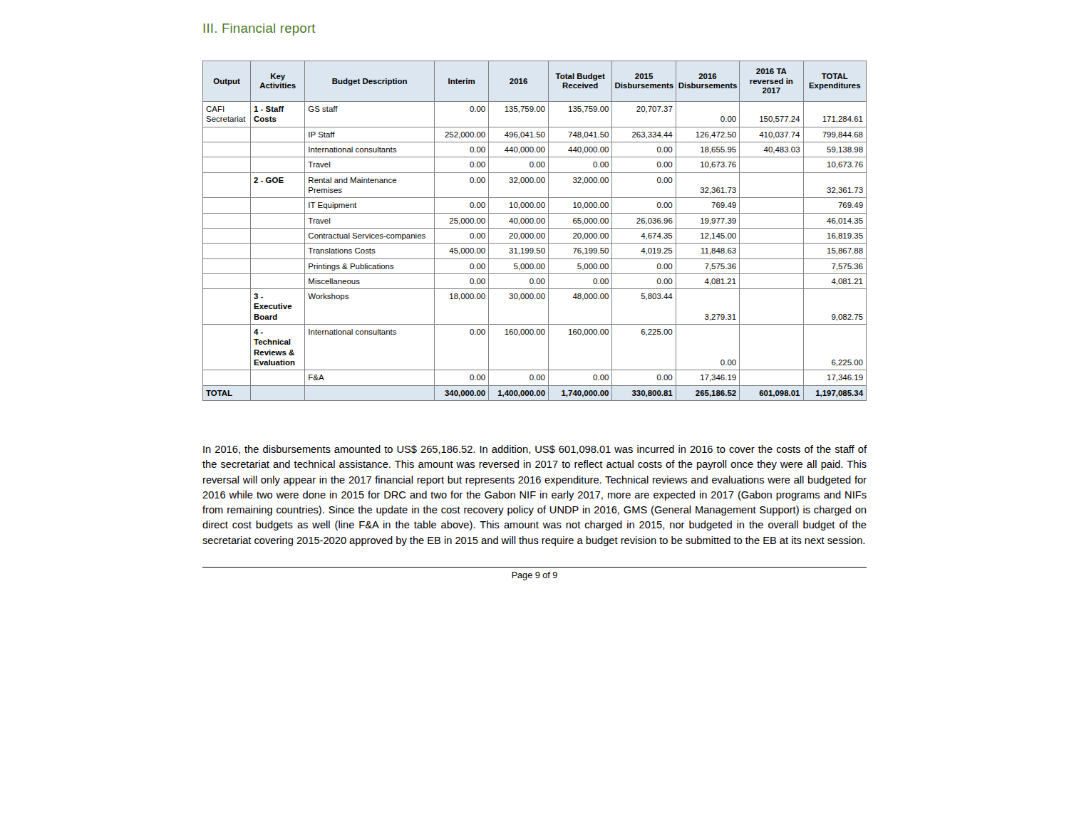III. Financial report
| Output | Key Activities | Budget Description | Interim | 2016 | Total Budget Received | 2015 Disbursements | 2016 Disbursements | 2016 TA reversed in 2017 | TOTAL Expenditures |
| --- | --- | --- | --- | --- | --- | --- | --- | --- | --- |
| CAFI Secretariat | 1 - Staff Costs | GS staff | 0.00 | 135,759.00 | 135,759.00 | 20,707.37 | 0.00 | 150,577.24 | 171,284.61 |
| | | IP Staff | 252,000.00 | 496,041.50 | 748,041.50 | 263,334.44 | 126,472.50 | 410,037.74 | 799,844.68 |
| | | International consultants | 0.00 | 440,000.00 | 440,000.00 | 0.00 | 18,655.95 | 40,483.03 | 59,138.98 |
| | | Travel | 0.00 | 0.00 | 0.00 | 0.00 | 10,673.76 | | 10,673.76 |
| | 2 - GOE | Rental and Maintenance Premises | 0.00 | 32,000.00 | 32,000.00 | 0.00 | 32,361.73 | | 32,361.73 |
| | | IT Equipment | 0.00 | 10,000.00 | 10,000.00 | 0.00 | 769.49 | | 769.49 |
| | | Travel | 25,000.00 | 40,000.00 | 65,000.00 | 26,036.96 | 19,977.39 | | 46,014.35 |
| | | Contractual Services-companies | 0.00 | 20,000.00 | 20,000.00 | 4,674.35 | 12,145.00 | | 16,819.35 |
| | | Translations Costs | 45,000.00 | 31,199.50 | 76,199.50 | 4,019.25 | 11,848.63 | | 15,867.88 |
| | | Printings & Publications | 0.00 | 5,000.00 | 5,000.00 | 0.00 | 7,575.36 | | 7,575.36 |
| | | Miscellaneous | 0.00 | 0.00 | 0.00 | 0.00 | 4,081.21 | | 4,081.21 |
| | 3 - Executive Board | Workshops | 18,000.00 | 30,000.00 | 48,000.00 | 5,803.44 | 3,279.31 | | 9,082.75 |
| | 4 - Technical Reviews & Evaluation | International consultants | 0.00 | 160,000.00 | 160,000.00 | 6,225.00 | 0.00 | | 6,225.00 |
| | | F&A | 0.00 | 0.00 | 0.00 | 0.00 | 17,346.19 | | 17,346.19 |
| TOTAL | | | 340,000.00 | 1,400,000.00 | 1,740,000.00 | 330,800.81 | 265,186.52 | 601,098.01 | 1,197,085.34 |
In 2016, the disbursements amounted to US$ 265,186.52. In addition, US$ 601,098.01 was incurred in 2016 to cover the costs of the staff of the secretariat and technical assistance. This amount was reversed in 2017 to reflect actual costs of the payroll once they were all paid. This reversal will only appear in the 2017 financial report but represents 2016 expenditure. Technical reviews and evaluations were all budgeted for 2016 while two were done in 2015 for DRC and two for the Gabon NIF in early 2017, more are expected in 2017 (Gabon programs and NIFs from remaining countries). Since the update in the cost recovery policy of UNDP in 2016, GMS (General Management Support) is charged on direct cost budgets as well (line F&A in the table above). This amount was not charged in 2015, nor budgeted in the overall budget of the secretariat covering 2015-2020 approved by the EB in 2015 and will thus require a budget revision to be submitted to the EB at its next session.
Page 9 of 9